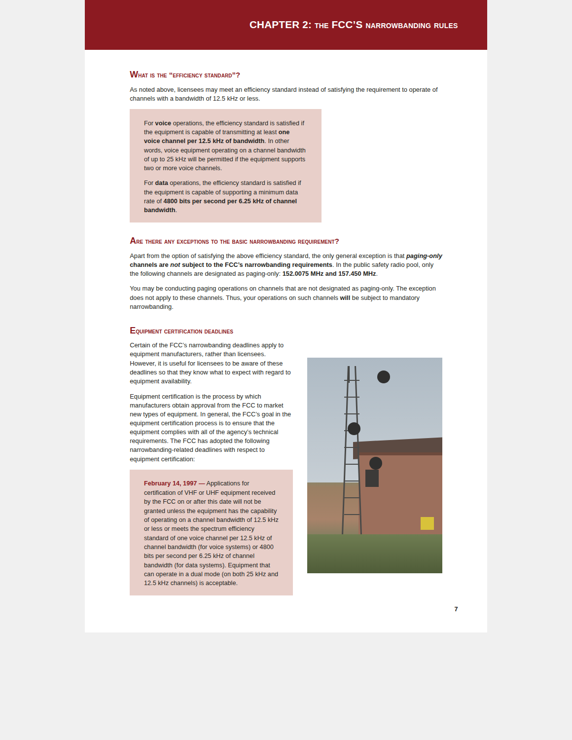Chapter 2: The FCC’s Narrowbanding Rules
What is the “efficiency standard”?
As noted above, licensees may meet an efficiency standard instead of satisfying the requirement to operate of channels with a bandwidth of 12.5 kHz or less.
For voice operations, the efficiency standard is satisfied if the equipment is capable of transmitting at least one voice channel per 12.5 kHz of bandwidth. In other words, voice equipment operating on a channel bandwidth of up to 25 kHz will be permitted if the equipment supports two or more voice channels.
For data operations, the efficiency standard is satisfied if the equipment is capable of supporting a minimum data rate of 4800 bits per second per 6.25 kHz of channel bandwidth.
Are there any exceptions to the basic narrowbanding requirement?
Apart from the option of satisfying the above efficiency standard, the only general exception is that paging-only channels are not subject to the FCC’s narrowbanding requirements. In the public safety radio pool, only the following channels are designated as paging-only: 152.0075 MHz and 157.450 MHz.
You may be conducting paging operations on channels that are not designated as paging-only. The exception does not apply to these channels. Thus, your operations on such channels will be subject to mandatory narrowbanding.
Equipment certification deadlines
Certain of the FCC’s narrowbanding deadlines apply to equipment manufacturers, rather than licensees. However, it is useful for licensees to be aware of these deadlines so that they know what to expect with regard to equipment availability.
Equipment certification is the process by which manufacturers obtain approval from the FCC to market new types of equipment. In general, the FCC’s goal in the equipment certification process is to ensure that the equipment complies with all of the agency’s technical requirements. The FCC has adopted the following narrowbanding-related deadlines with respect to equipment certification:
February 14, 1997 — Applications for certification of VHF or UHF equipment received by the FCC on or after this date will not be granted unless the equipment has the capability of operating on a channel bandwidth of 12.5 kHz or less or meets the spectrum efficiency standard of one voice channel per 12.5 kHz of channel bandwidth (for voice systems) or 4800 bits per second per 6.25 kHz of channel bandwidth (for data systems). Equipment that can operate in a dual mode (on both 25 kHz and 12.5 kHz channels) is acceptable.
7